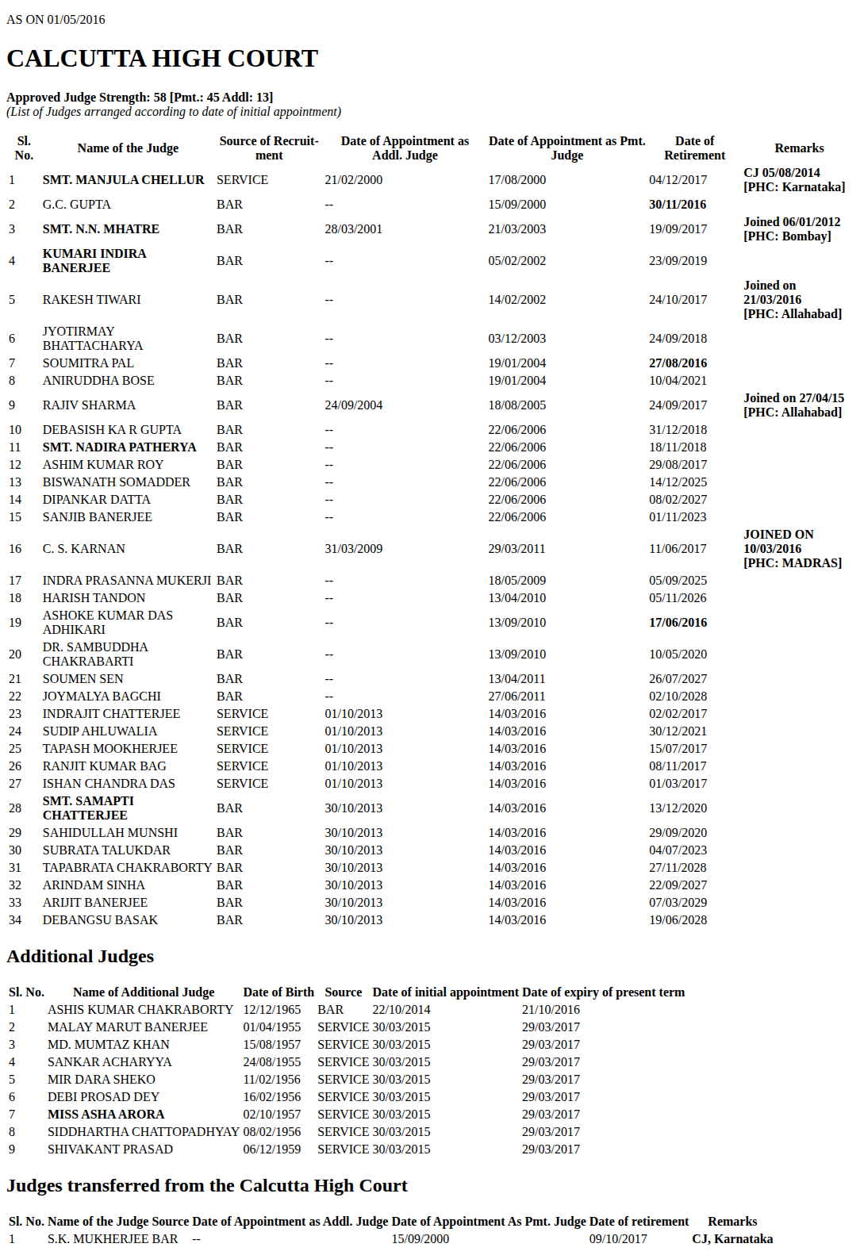AS ON 01/05/2016
CALCUTTA HIGH COURT
Approved Judge Strength: 58 [Pmt.: 45 Addl: 13]
(List of Judges arranged according to date of initial appointment)
| Sl. No. | Name of the Judge | Source of Recruit-ment | Date of Appointment as Addl. Judge | Date of Appointment as Pmt. Judge | Date of Retirement | Remarks |
| --- | --- | --- | --- | --- | --- | --- |
| 1 | SMT. MANJULA CHELLUR | SERVICE | 21/02/2000 | 17/08/2000 | 04/12/2017 | CJ 05/08/2014 [PHC: Karnataka] |
| 2 | G.C. GUPTA | BAR | -- | 15/09/2000 | 30/11/2016 | |
| 3 | SMT. N.N. MHATRE | BAR | 28/03/2001 | 21/03/2003 | 19/09/2017 | Joined 06/01/2012 [PHC: Bombay] |
| 4 | KUMARI INDIRA BANERJEE | BAR | -- | 05/02/2002 | 23/09/2019 | |
| 5 | RAKESH TIWARI | BAR | -- | 14/02/2002 | 24/10/2017 | Joined on 21/03/2016 [PHC: Allahabad] |
| 6 | JYOTIRMAY BHATTACHARYA | BAR | -- | 03/12/2003 | 24/09/2018 | |
| 7 | SOUMITRA PAL | BAR | -- | 19/01/2004 | 27/08/2016 | |
| 8 | ANIRUDDHA BOSE | BAR | -- | 19/01/2004 | 10/04/2021 | |
| 9 | RAJIV SHARMA | BAR | 24/09/2004 | 18/08/2005 | 24/09/2017 | Joined on 27/04/15 [PHC: Allahabad] |
| 10 | DEBASISH KA R GUPTA | BAR | -- | 22/06/2006 | 31/12/2018 | |
| 11 | SMT. NADIRA PATHERYA | BAR | -- | 22/06/2006 | 18/11/2018 | |
| 12 | ASHIM KUMAR ROY | BAR | -- | 22/06/2006 | 29/08/2017 | |
| 13 | BISWANATH SOMADDER | BAR | -- | 22/06/2006 | 14/12/2025 | |
| 14 | DIPANKAR DATTA | BAR | -- | 22/06/2006 | 08/02/2027 | |
| 15 | SANJIB BANERJEE | BAR | -- | 22/06/2006 | 01/11/2023 | |
| 16 | C. S. KARNAN | BAR | 31/03/2009 | 29/03/2011 | 11/06/2017 | JOINED ON 10/03/2016 [PHC: MADRAS] |
| 17 | INDRA PRASANNA MUKERJI | BAR | -- | 18/05/2009 | 05/09/2025 | |
| 18 | HARISH TANDON | BAR | -- | 13/04/2010 | 05/11/2026 | |
| 19 | ASHOKE KUMAR DAS ADHIKARI | BAR | -- | 13/09/2010 | 17/06/2016 | |
| 20 | DR. SAMBUDDHA CHAKRABARTI | BAR | -- | 13/09/2010 | 10/05/2020 | |
| 21 | SOUMEN SEN | BAR | -- | 13/04/2011 | 26/07/2027 | |
| 22 | JOYMALYA BAGCHI | BAR | -- | 27/06/2011 | 02/10/2028 | |
| 23 | INDRAJIT CHATTERJEE | SERVICE | 01/10/2013 | 14/03/2016 | 02/02/2017 | |
| 24 | SUDIP AHLUWALIA | SERVICE | 01/10/2013 | 14/03/2016 | 30/12/2021 | |
| 25 | TAPASH MOOKHERJEE | SERVICE | 01/10/2013 | 14/03/2016 | 15/07/2017 | |
| 26 | RANJIT KUMAR BAG | SERVICE | 01/10/2013 | 14/03/2016 | 08/11/2017 | |
| 27 | ISHAN CHANDRA DAS | SERVICE | 01/10/2013 | 14/03/2016 | 01/03/2017 | |
| 28 | SMT. SAMAPTI CHATTERJEE | BAR | 30/10/2013 | 14/03/2016 | 13/12/2020 | |
| 29 | SAHIDULLAH MUNSHI | BAR | 30/10/2013 | 14/03/2016 | 29/09/2020 | |
| 30 | SUBRATA TALUKDAR | BAR | 30/10/2013 | 14/03/2016 | 04/07/2023 | |
| 31 | TAPABRATA CHAKRABORTY | BAR | 30/10/2013 | 14/03/2016 | 27/11/2028 | |
| 32 | ARINDAM SINHA | BAR | 30/10/2013 | 14/03/2016 | 22/09/2027 | |
| 33 | ARIJIT BANERJEE | BAR | 30/10/2013 | 14/03/2016 | 07/03/2029 | |
| 34 | DEBANGSU BASAK | BAR | 30/10/2013 | 14/03/2016 | 19/06/2028 | |
Additional Judges
| Sl. No. | Name of Additional Judge | Date of Birth | Source | Date of initial appointment | Date of expiry of present term |
| --- | --- | --- | --- | --- | --- |
| 1 | ASHIS KUMAR CHAKRABORTY | 12/12/1965 | BAR | 22/10/2014 | 21/10/2016 |
| 2 | MALAY MARUT BANERJEE | 01/04/1955 | SERVICE | 30/03/2015 | 29/03/2017 |
| 3 | MD. MUMTAZ KHAN | 15/08/1957 | SERVICE | 30/03/2015 | 29/03/2017 |
| 4 | SANKAR ACHARYYA | 24/08/1955 | SERVICE | 30/03/2015 | 29/03/2017 |
| 5 | MIR DARA SHEKO | 11/02/1956 | SERVICE | 30/03/2015 | 29/03/2017 |
| 6 | DEBI PROSAD DEY | 16/02/1956 | SERVICE | 30/03/2015 | 29/03/2017 |
| 7 | MISS ASHA ARORA | 02/10/1957 | SERVICE | 30/03/2015 | 29/03/2017 |
| 8 | SIDDHARTHA CHATTOPADHYAY | 08/02/1956 | SERVICE | 30/03/2015 | 29/03/2017 |
| 9 | SHIVAKANT PRASAD | 06/12/1959 | SERVICE | 30/03/2015 | 29/03/2017 |
Judges transferred from the Calcutta High Court
| Sl. No. | Name of the Judge | Source | Date of Appointment as Addl. Judge | Date of Appointment As Pmt. Judge | Date of retirement | Remarks |
| --- | --- | --- | --- | --- | --- | --- |
| 1 | S.K. MUKHERJEE | BAR | -- | 15/09/2000 | 09/10/2017 | CJ, Karnataka |